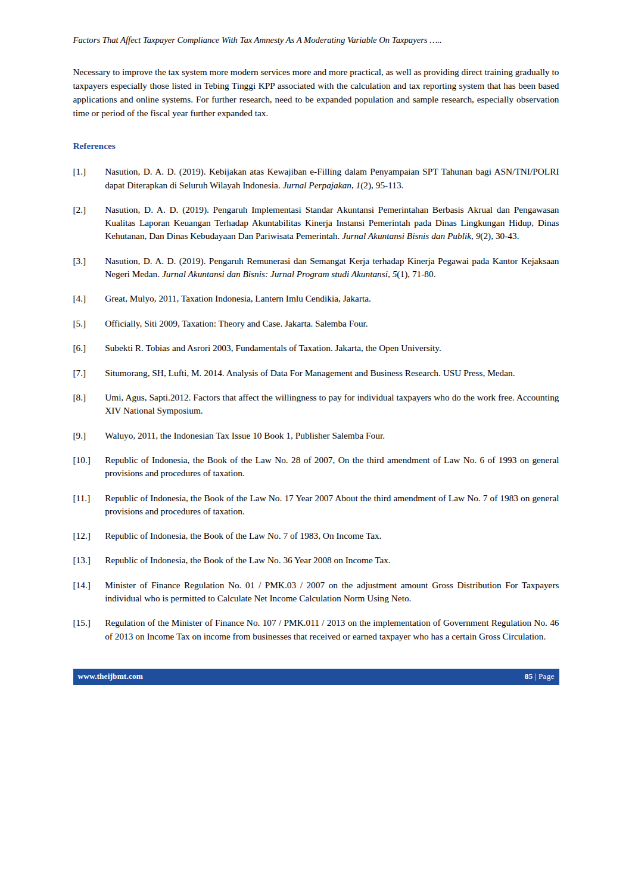Factors That Affect Taxpayer Compliance With Tax Amnesty As A Moderating Variable On Taxpayers …..
Necessary to improve the tax system more modern services more and more practical, as well as providing direct training gradually to taxpayers especially those listed in Tebing Tinggi KPP associated with the calculation and tax reporting system that has been based applications and online systems. For further research, need to be expanded population and sample research, especially observation time or period of the fiscal year further expanded tax.
References
[1.] Nasution, D. A. D. (2019). Kebijakan atas Kewajiban e-Filling dalam Penyampaian SPT Tahunan bagi ASN/TNI/POLRI dapat Diterapkan di Seluruh Wilayah Indonesia. Jurnal Perpajakan, 1(2), 95-113.
[2.] Nasution, D. A. D. (2019). Pengaruh Implementasi Standar Akuntansi Pemerintahan Berbasis Akrual dan Pengawasan Kualitas Laporan Keuangan Terhadap Akuntabilitas Kinerja Instansi Pemerintah pada Dinas Lingkungan Hidup, Dinas Kehutanan, Dan Dinas Kebudayaan Dan Pariwisata Pemerintah. Jurnal Akuntansi Bisnis dan Publik, 9(2), 30-43.
[3.] Nasution, D. A. D. (2019). Pengaruh Remunerasi dan Semangat Kerja terhadap Kinerja Pegawai pada Kantor Kejaksaan Negeri Medan. Jurnal Akuntansi dan Bisnis: Jurnal Program studi Akuntansi, 5(1), 71-80.
[4.] Great, Mulyo, 2011, Taxation Indonesia, Lantern Imlu Cendikia, Jakarta.
[5.] Officially, Siti 2009, Taxation: Theory and Case. Jakarta. Salemba Four.
[6.] Subekti R. Tobias and Asrori 2003, Fundamentals of Taxation. Jakarta, the Open University.
[7.] Situmorang, SH, Lufti, M. 2014. Analysis of Data For Management and Business Research. USU Press, Medan.
[8.] Umi, Agus, Sapti.2012. Factors that affect the willingness to pay for individual taxpayers who do the work free. Accounting XIV National Symposium.
[9.] Waluyo, 2011, the Indonesian Tax Issue 10 Book 1, Publisher Salemba Four.
[10.] Republic of Indonesia, the Book of the Law No. 28 of 2007, On the third amendment of Law No. 6 of 1993 on general provisions and procedures of taxation.
[11.] Republic of Indonesia, the Book of the Law No. 17 Year 2007 About the third amendment of Law No. 7 of 1983 on general provisions and procedures of taxation.
[12.] Republic of Indonesia, the Book of the Law No. 7 of 1983, On Income Tax.
[13.] Republic of Indonesia, the Book of the Law No. 36 Year 2008 on Income Tax.
[14.] Minister of Finance Regulation No. 01 / PMK.03 / 2007 on the adjustment amount Gross Distribution For Taxpayers individual who is permitted to Calculate Net Income Calculation Norm Using Neto.
[15.] Regulation of the Minister of Finance No. 107 / PMK.011 / 2013 on the implementation of Government Regulation No. 46 of 2013 on Income Tax on income from businesses that received or earned taxpayer who has a certain Gross Circulation.
www.theijbmt.com 85 | Page